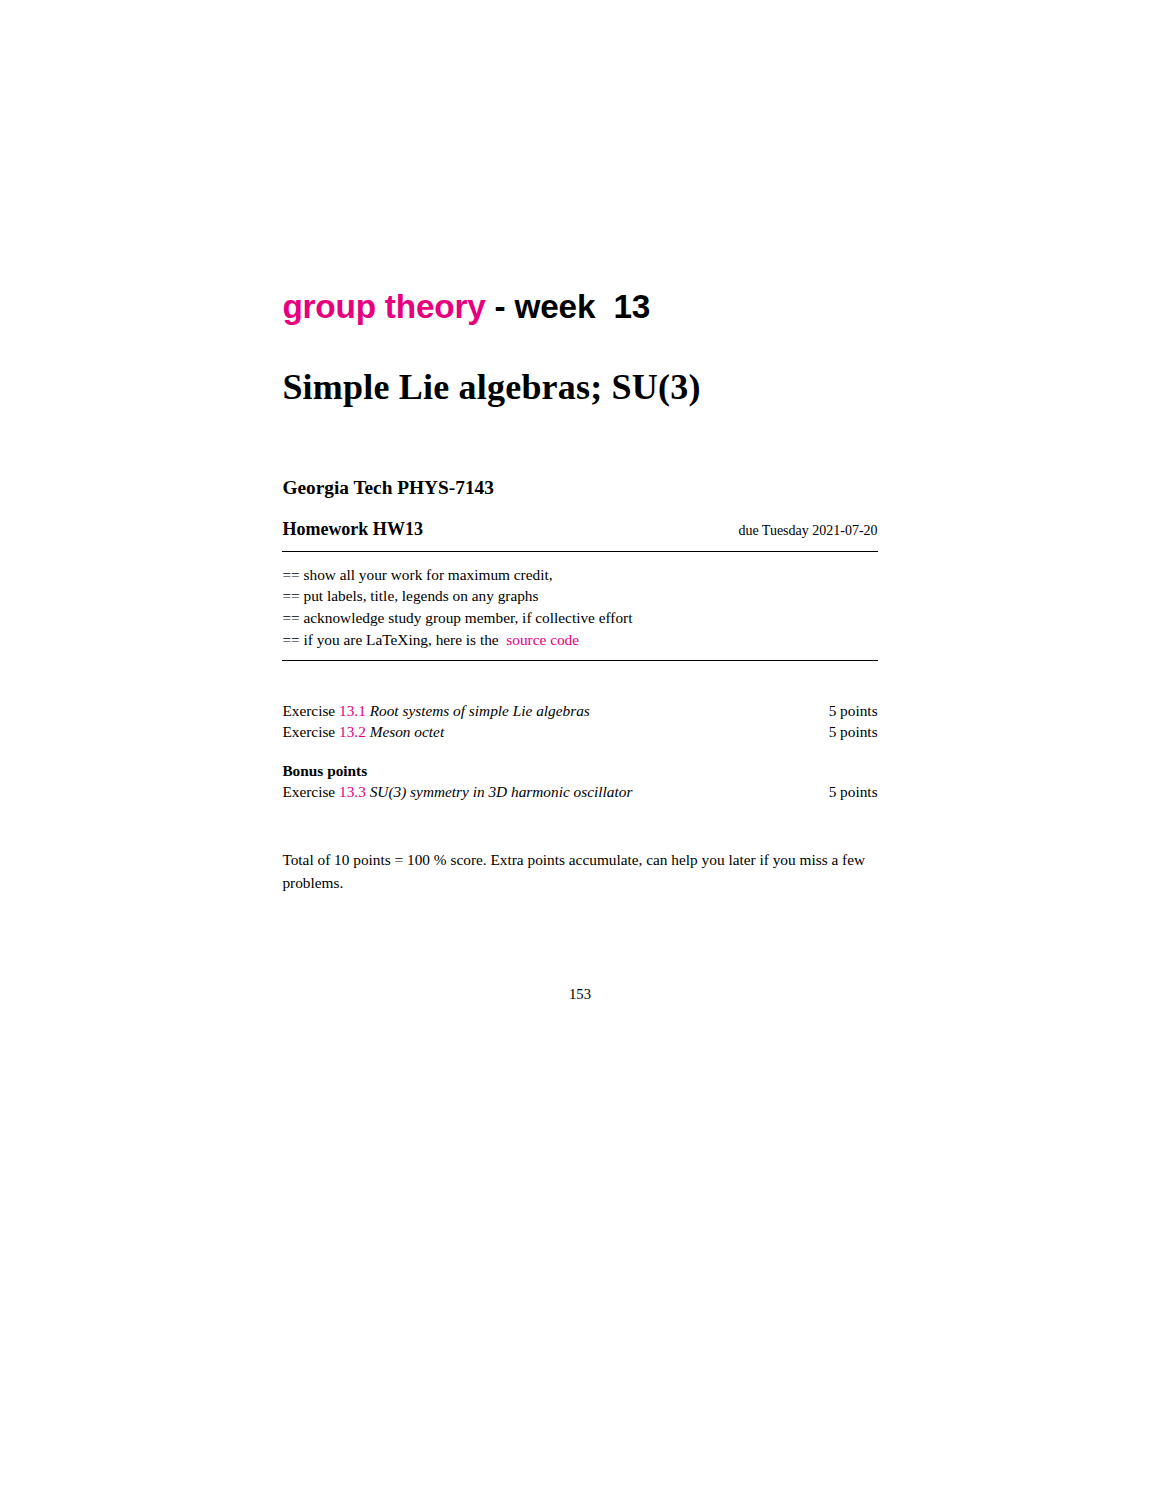group theory - week 13
Simple Lie algebras; SU(3)
Georgia Tech PHYS-7143
Homework HW13 due Tuesday 2021-07-20
== show all your work for maximum credit,
== put labels, title, legends on any graphs
== acknowledge study group member, if collective effort
== if you are LaTeXing, here is the source code
Exercise 13.1 Root systems of simple Lie algebras 5 points
Exercise 13.2 Meson octet 5 points
Bonus points
Exercise 13.3 SU(3) symmetry in 3D harmonic oscillator 5 points
Total of 10 points = 100 % score. Extra points accumulate, can help you later if you miss a few problems.
153